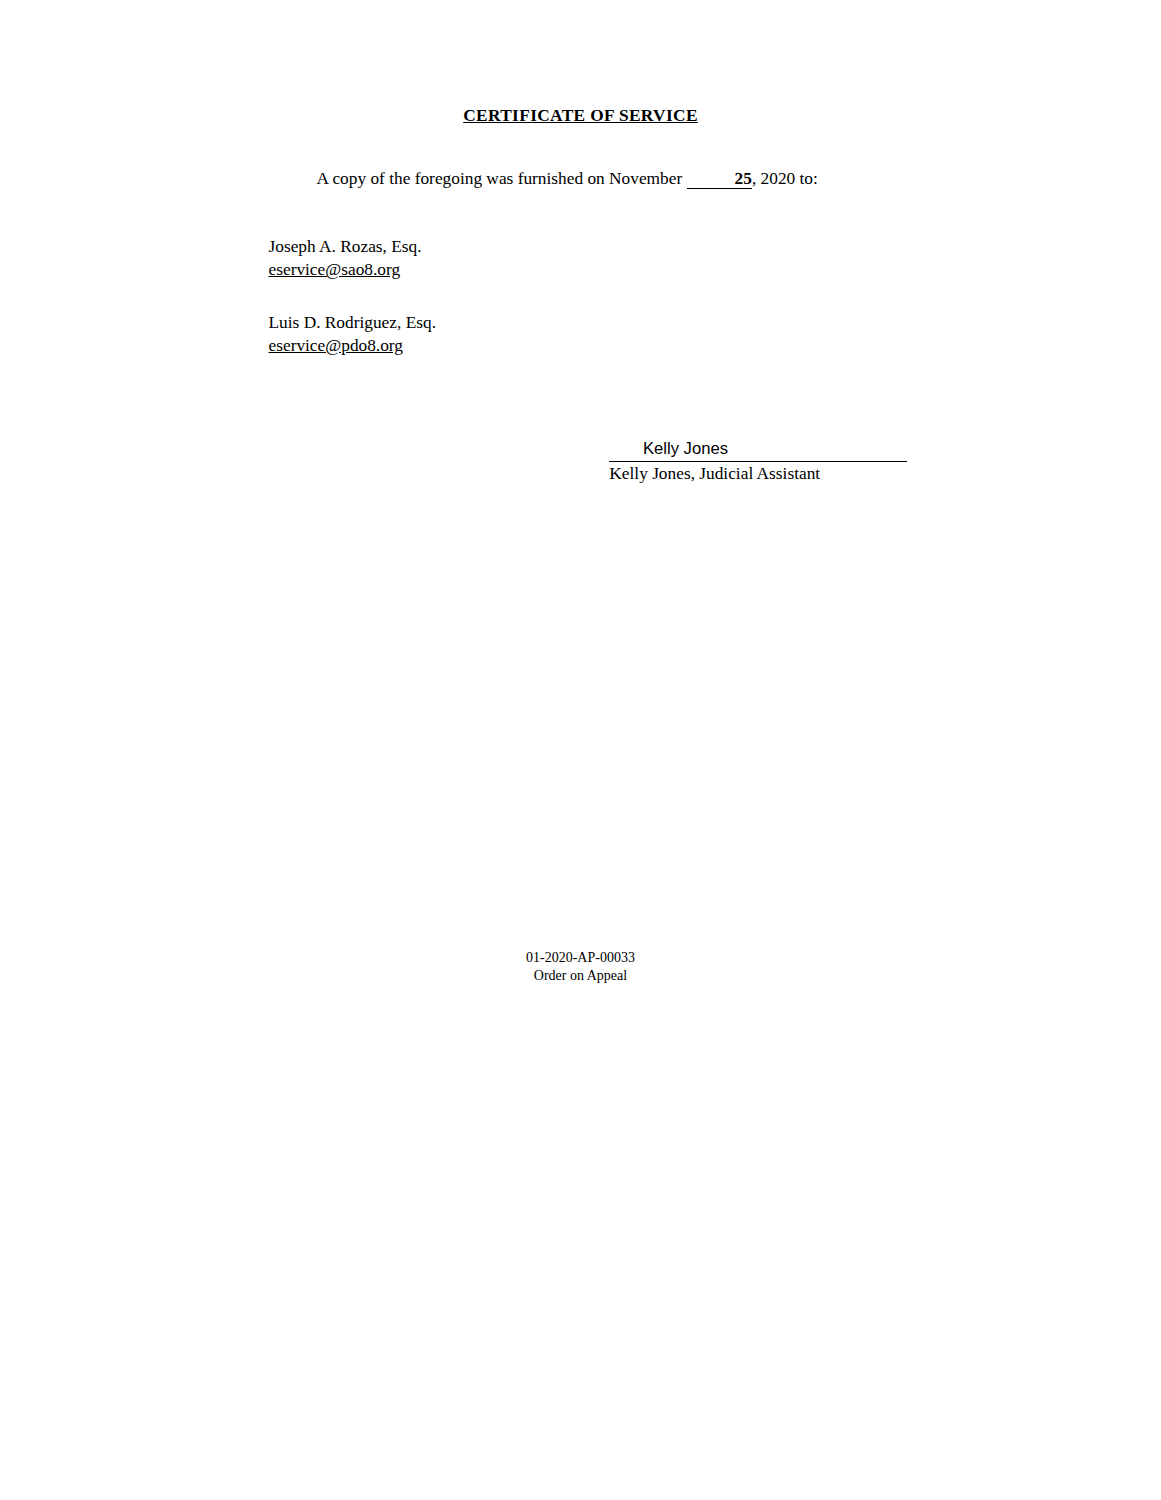CERTIFICATE OF SERVICE
A copy of the foregoing was furnished on November 25, 2020 to:
Joseph A. Rozas, Esq.
eservice@sao8.org
Luis D. Rodriguez, Esq.
eservice@pdo8.org
Kelly Jones
Kelly Jones, Judicial Assistant
01-2020-AP-00033
Order on Appeal